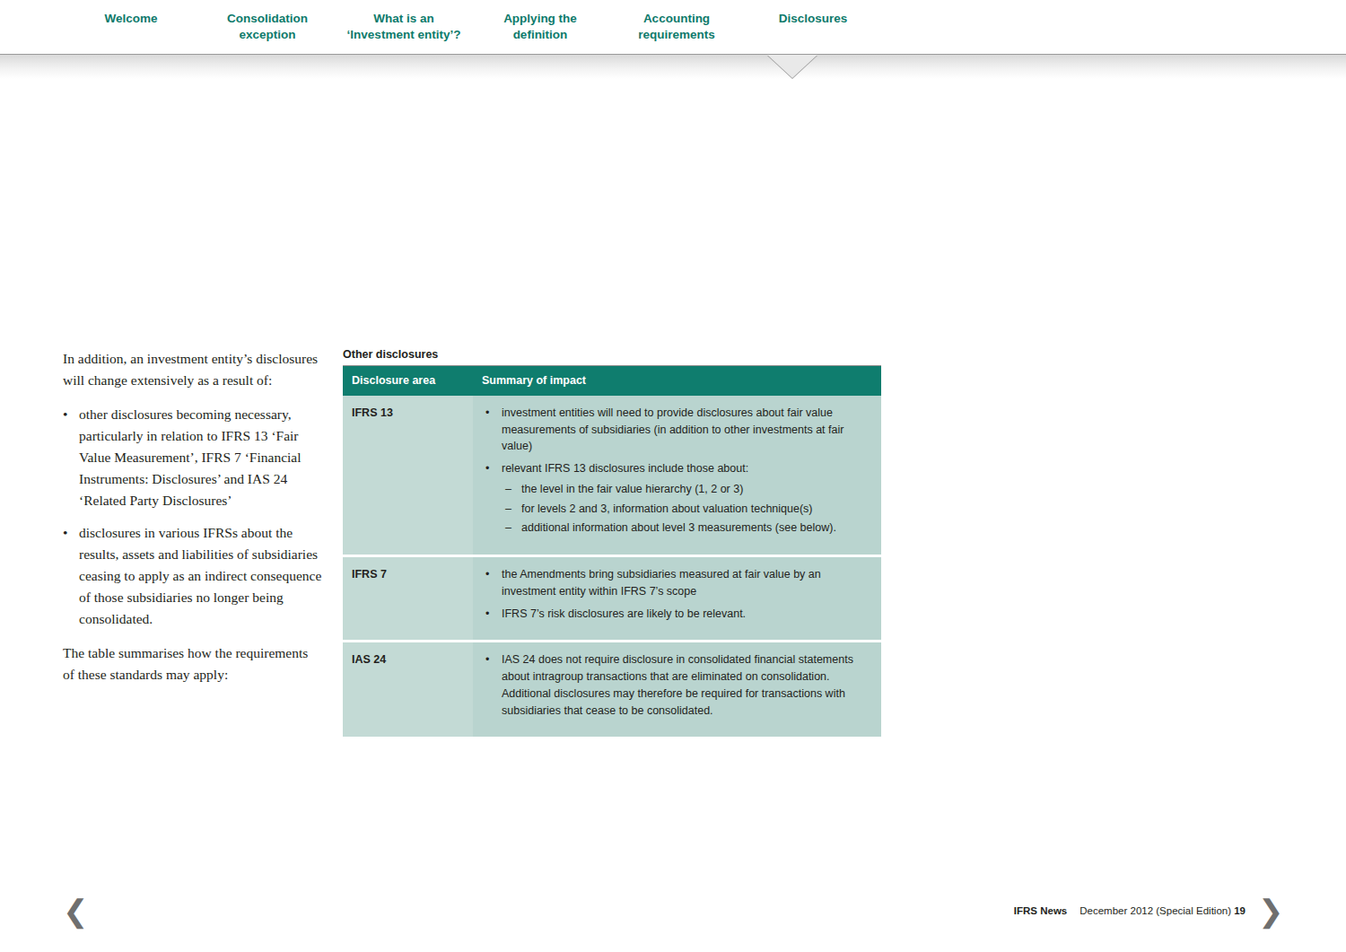Welcome
Consolidation exception
What is an‘Investment entity’?
Applying the definition
Accounting requirements
Disclosures
In addition, an investment entity’s disclosures will change extensively as a result of:
other disclosures becoming necessary, particularly in relation to IFRS 13 ‘Fair Value Measurement’, IFRS 7 ‘Financial Instruments: Disclosures’ and IAS 24 ‘Related Party Disclosures’
disclosures in various IFRSs about the results, assets and liabilities of subsidiaries ceasing to apply as an indirect consequence of those subsidiaries no longer being consolidated.
The table summarises how the requirements of these standards may apply:
Other disclosures
| Disclosure area | Summary of impact |
| --- | --- |
| IFRS 13 | investment entities will need to provide disclosures about fair value measurements of subsidiaries (in addition to other investments at fair value) relevant IFRS 13 disclosures include those about: the level in the fair value hierarchy (1, 2 or 3) for levels 2 and 3, information about valuation technique(s) additional information about level 3 measurements (see below). |
| IFRS 7 | the Amendments bring subsidiaries measured at fair value by an investment entity within IFRS 7’s scope IFRS 7’s risk disclosures are likely to be relevant. |
| IAS 24 | IAS 24 does not require disclosure in consolidated financial statements about intragroup transactions that are eliminated on consolidation. Additional disclosures may therefore be required for transactions with subsidiaries that cease to be consolidated. |
❮
IFRS News December 2012 (Special Edition) 19 ❯